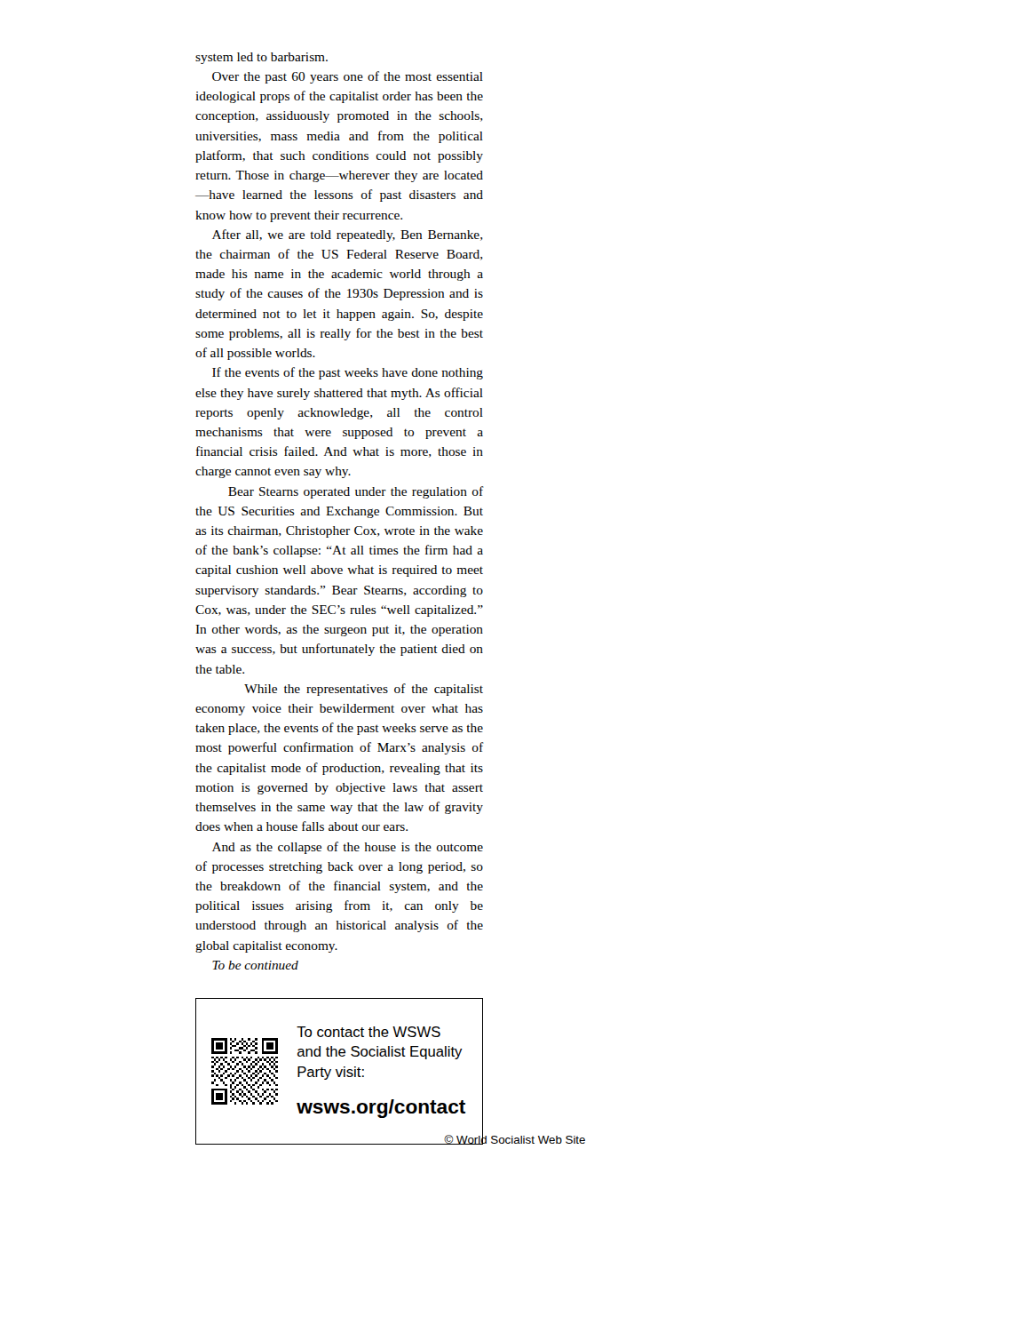system led to barbarism.
Over the past 60 years one of the most essential ideological props of the capitalist order has been the conception, assiduously promoted in the schools, universities, mass media and from the political platform, that such conditions could not possibly return. Those in charge—wherever they are located—have learned the lessons of past disasters and know how to prevent their recurrence.
After all, we are told repeatedly, Ben Bernanke, the chairman of the US Federal Reserve Board, made his name in the academic world through a study of the causes of the 1930s Depression and is determined not to let it happen again. So, despite some problems, all is really for the best in the best of all possible worlds.
If the events of the past weeks have done nothing else they have surely shattered that myth. As official reports openly acknowledge, all the control mechanisms that were supposed to prevent a financial crisis failed. And what is more, those in charge cannot even say why.
Bear Stearns operated under the regulation of the US Securities and Exchange Commission. But as its chairman, Christopher Cox, wrote in the wake of the bank’s collapse: “At all times the firm had a capital cushion well above what is required to meet supervisory standards.” Bear Stearns, according to Cox, was, under the SEC’s rules “well capitalized.” In other words, as the surgeon put it, the operation was a success, but unfortunately the patient died on the table.
While the representatives of the capitalist economy voice their bewilderment over what has taken place, the events of the past weeks serve as the most powerful confirmation of Marx’s analysis of the capitalist mode of production, revealing that its motion is governed by objective laws that assert themselves in the same way that the law of gravity does when a house falls about our ears.
And as the collapse of the house is the outcome of processes stretching back over a long period, so the breakdown of the financial system, and the political issues arising from it, can only be understood through an historical analysis of the global capitalist economy.
To be continued
To contact the WSWS and the Socialist Equality Party visit: wsws.org/contact
© World Socialist Web Site